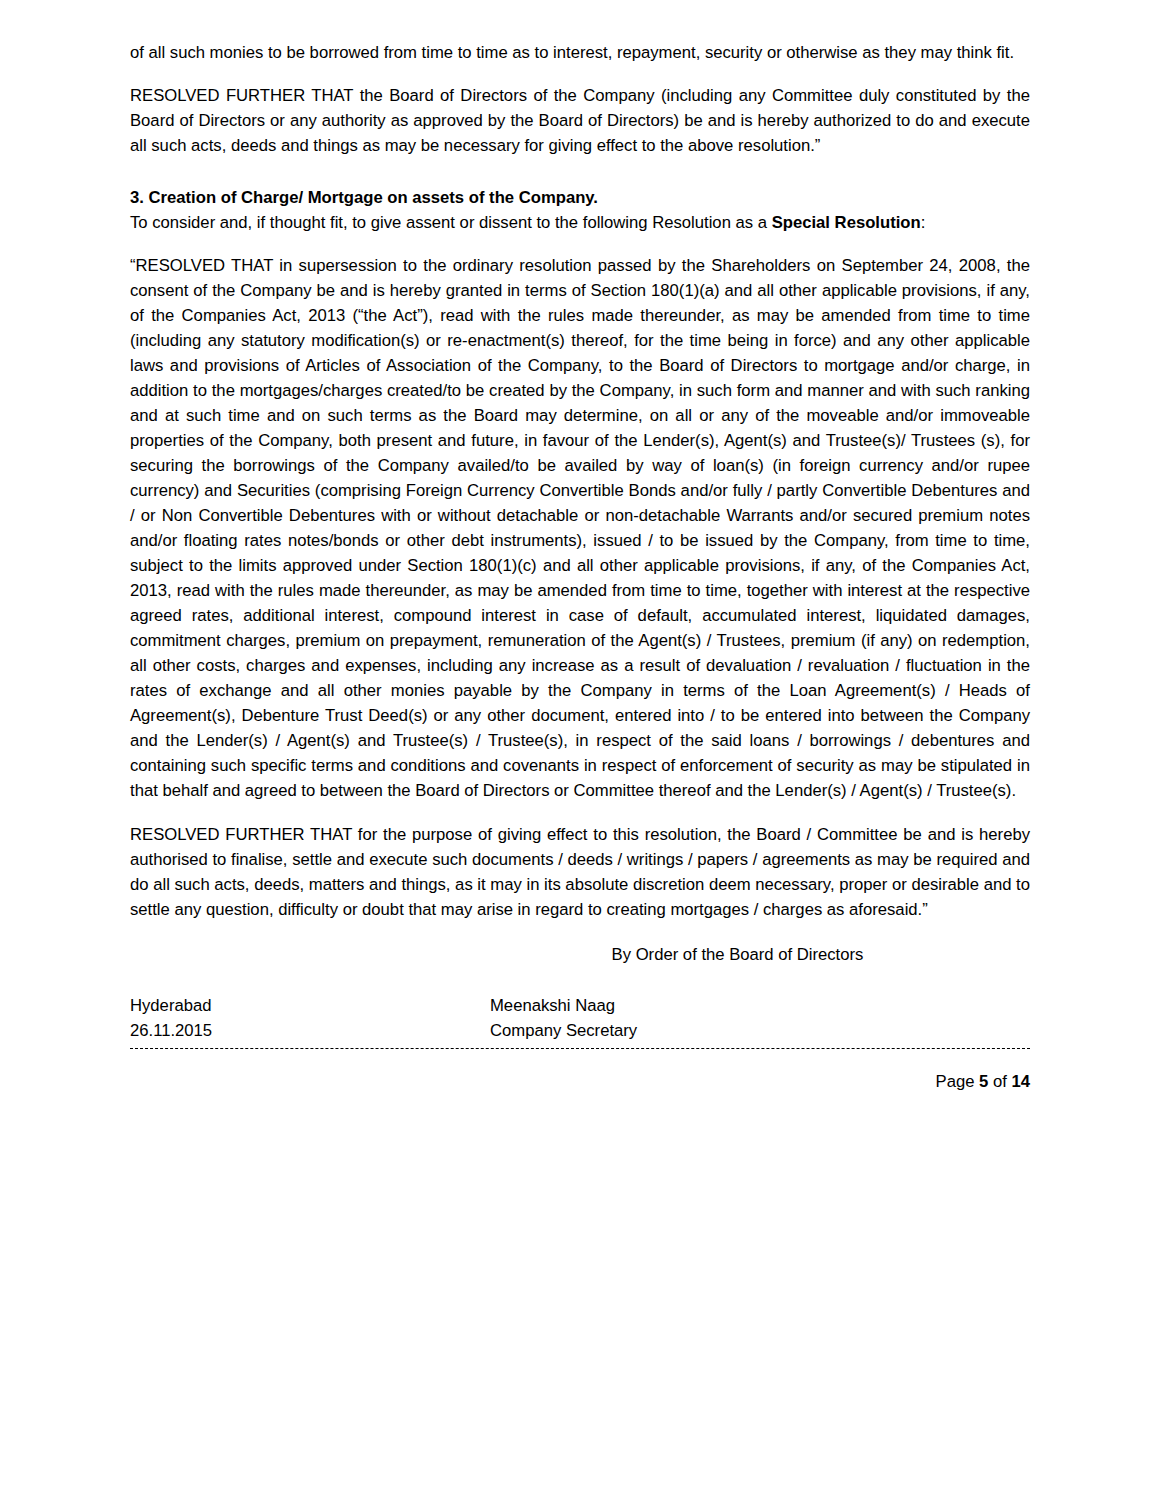of all such monies to be borrowed from time to time as to interest, repayment, security or otherwise as they may think fit.
RESOLVED FURTHER THAT the Board of Directors of the Company (including any Committee duly constituted by the Board of Directors or any authority as approved by the Board of Directors) be and is hereby authorized to do and execute all such acts, deeds and things as may be necessary for giving effect to the above resolution.”
3. Creation of Charge/ Mortgage on assets of the Company.
To consider and, if thought fit, to give assent or dissent to the following Resolution as a Special Resolution:
“RESOLVED THAT in supersession to the ordinary resolution passed by the Shareholders on September 24, 2008, the consent of the Company be and is hereby granted in terms of Section 180(1)(a) and all other applicable provisions, if any, of the Companies Act, 2013 (“the Act”), read with the rules made thereunder, as may be amended from time to time (including any statutory modification(s) or re-enactment(s) thereof, for the time being in force) and any other applicable laws and provisions of Articles of Association of the Company, to the Board of Directors to mortgage and/or charge, in addition to the mortgages/charges created/to be created by the Company, in such form and manner and with such ranking and at such time and on such terms as the Board may determine, on all or any of the moveable and/or immoveable properties of the Company, both present and future, in favour of the Lender(s), Agent(s) and Trustee(s)/ Trustees (s), for securing the borrowings of the Company availed/to be availed by way of loan(s) (in foreign currency and/or rupee currency) and Securities (comprising Foreign Currency Convertible Bonds and/or fully / partly Convertible Debentures and / or Non Convertible Debentures with or without detachable or non-detachable Warrants and/or secured premium notes and/or floating rates notes/bonds or other debt instruments), issued / to be issued by the Company, from time to time, subject to the limits approved under Section 180(1)(c) and all other applicable provisions, if any, of the Companies Act, 2013, read with the rules made thereunder, as may be amended from time to time, together with interest at the respective agreed rates, additional interest, compound interest in case of default, accumulated interest, liquidated damages, commitment charges, premium on prepayment, remuneration of the Agent(s) / Trustees, premium (if any) on redemption, all other costs, charges and expenses, including any increase as a result of devaluation / revaluation / fluctuation in the rates of exchange and all other monies payable by the Company in terms of the Loan Agreement(s) / Heads of Agreement(s), Debenture Trust Deed(s) or any other document, entered into / to be entered into between the Company and the Lender(s) / Agent(s) and Trustee(s) / Trustee(s), in respect of the said loans / borrowings / debentures and containing such specific terms and conditions and covenants in respect of enforcement of security as may be stipulated in that behalf and agreed to between the Board of Directors or Committee thereof and the Lender(s) / Agent(s) / Trustee(s).
RESOLVED FURTHER THAT for the purpose of giving effect to this resolution, the Board / Committee be and is hereby authorised to finalise, settle and execute such documents / deeds / writings / papers / agreements as may be required and do all such acts, deeds, matters and things, as it may in its absolute discretion deem necessary, proper or desirable and to settle any question, difficulty or doubt that may arise in regard to creating mortgages / charges as aforesaid.”
By Order of the Board of Directors
| Hyderabad | Meenakshi Naag |
| 26.11.2015 | Company Secretary |
Page 5 of 14